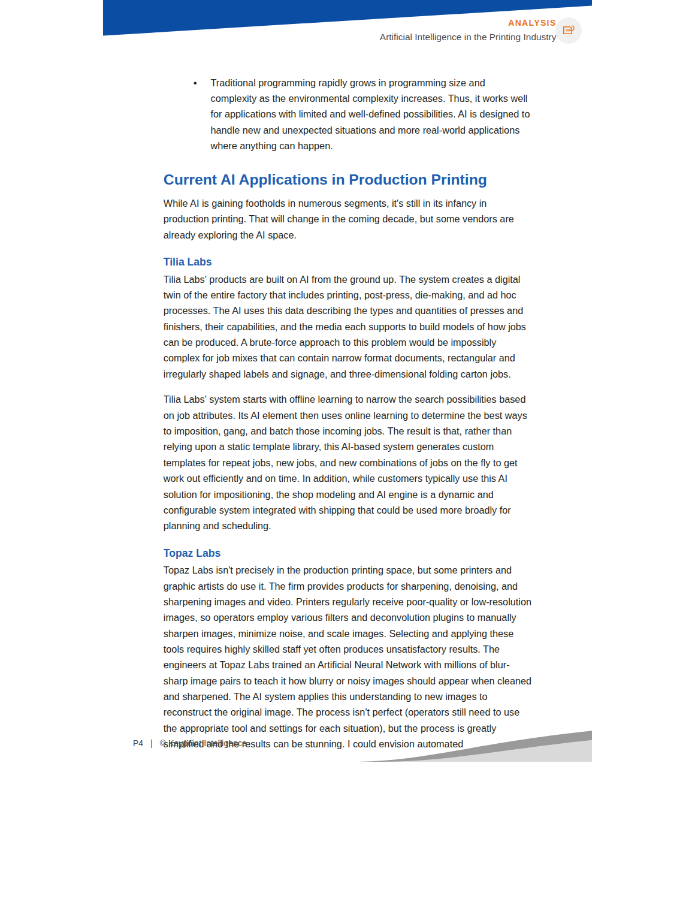Analysis
Artificial Intelligence in the Printing Industry
Traditional programming rapidly grows in programming size and complexity as the environmental complexity increases. Thus, it works well for applications with limited and well-defined possibilities. AI is designed to handle new and unexpected situations and more real-world applications where anything can happen.
Current AI Applications in Production Printing
While AI is gaining footholds in numerous segments, it's still in its infancy in production printing. That will change in the coming decade, but some vendors are already exploring the AI space.
Tilia Labs
Tilia Labs' products are built on AI from the ground up. The system creates a digital twin of the entire factory that includes printing, post-press, die-making, and ad hoc processes. The AI uses this data describing the types and quantities of presses and finishers, their capabilities, and the media each supports to build models of how jobs can be produced. A brute-force approach to this problem would be impossibly complex for job mixes that can contain narrow format documents, rectangular and irregularly shaped labels and signage, and three-dimensional folding carton jobs.
Tilia Labs' system starts with offline learning to narrow the search possibilities based on job attributes. Its AI element then uses online learning to determine the best ways to imposition, gang, and batch those incoming jobs. The result is that, rather than relying upon a static template library, this AI-based system generates custom templates for repeat jobs, new jobs, and new combinations of jobs on the fly to get work out efficiently and on time. In addition, while customers typically use this AI solution for impositioning, the shop modeling and AI engine is a dynamic and configurable system integrated with shipping that could be used more broadly for planning and scheduling.
Topaz Labs
Topaz Labs isn't precisely in the production printing space, but some printers and graphic artists do use it. The firm provides products for sharpening, denoising, and sharpening images and video. Printers regularly receive poor-quality or low-resolution images, so operators employ various filters and deconvolution plugins to manually sharpen images, minimize noise, and scale images. Selecting and applying these tools requires highly skilled staff yet often produces unsatisfactory results. The engineers at Topaz Labs trained an Artificial Neural Network with millions of blur-sharp image pairs to teach it how blurry or noisy images should appear when cleaned and sharpened. The AI system applies this understanding to new images to reconstruct the original image. The process isn't perfect (operators still need to use the appropriate tool and settings for each situation), but the process is greatly simplified and the results can be stunning. I could envision automated
P4 | © Keypoint Intelligence